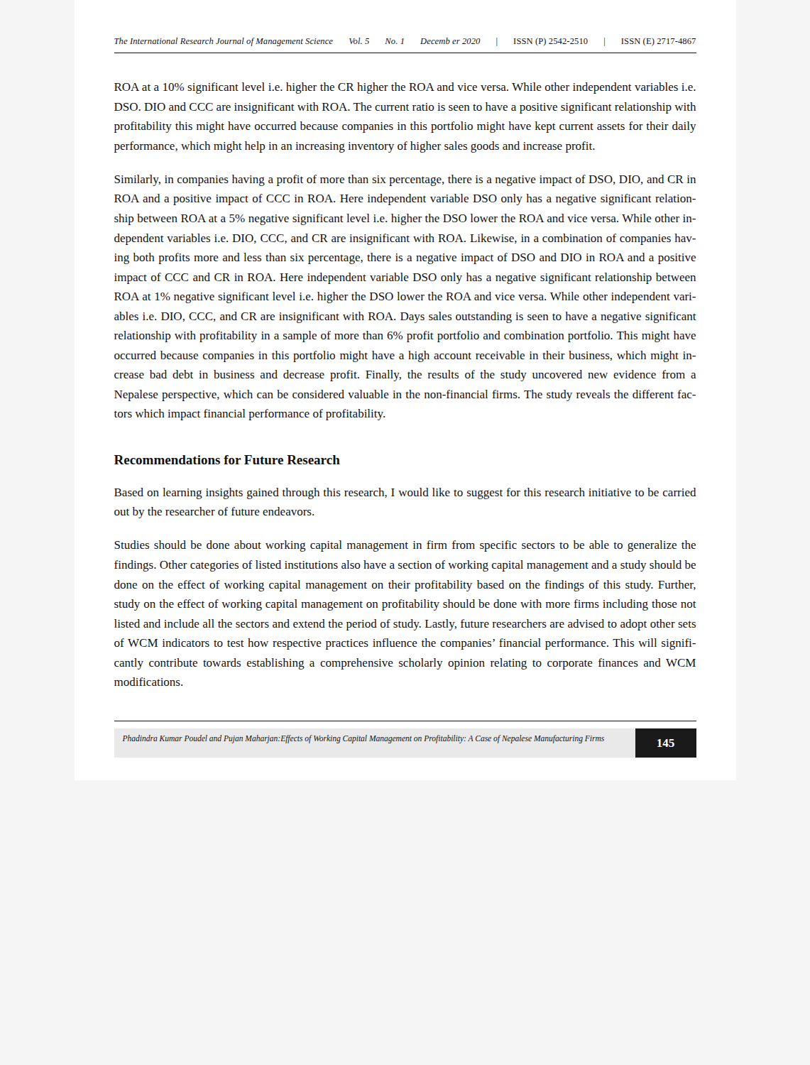The International Research Journal of Management Science Vol. 5 No. 1 Decemb er 2020 | ISSN (P) 2542-2510 | ISSN (E) 2717-4867
ROA at a 10% significant level i.e. higher the CR higher the ROA and vice versa. While other independent variables i.e. DSO. DIO and CCC are insignificant with ROA. The current ratio is seen to have a positive significant relationship with profitability this might have occurred because companies in this portfolio might have kept current assets for their daily performance, which might help in an increasing inventory of higher sales goods and increase profit.
Similarly, in companies having a profit of more than six percentage, there is a negative impact of DSO, DIO, and CR in ROA and a positive impact of CCC in ROA. Here independent variable DSO only has a negative significant relationship between ROA at a 5% negative significant level i.e. higher the DSO lower the ROA and vice versa. While other independent variables i.e. DIO, CCC, and CR are insignificant with ROA. Likewise, in a combination of companies having both profits more and less than six percentage, there is a negative impact of DSO and DIO in ROA and a positive impact of CCC and CR in ROA. Here independent variable DSO only has a negative significant relationship between ROA at 1% negative significant level i.e. higher the DSO lower the ROA and vice versa. While other independent variables i.e. DIO, CCC, and CR are insignificant with ROA. Days sales outstanding is seen to have a negative significant relationship with profitability in a sample of more than 6% profit portfolio and combination portfolio. This might have occurred because companies in this portfolio might have a high account receivable in their business, which might increase bad debt in business and decrease profit. Finally, the results of the study uncovered new evidence from a Nepalese perspective, which can be considered valuable in the non-financial firms. The study reveals the different factors which impact financial performance of profitability.
Recommendations for Future Research
Based on learning insights gained through this research, I would like to suggest for this research initiative to be carried out by the researcher of future endeavors.
Studies should be done about working capital management in firm from specific sectors to be able to generalize the findings. Other categories of listed institutions also have a section of working capital management and a study should be done on the effect of working capital management on their profitability based on the findings of this study. Further, study on the effect of working capital management on profitability should be done with more firms including those not listed and include all the sectors and extend the period of study. Lastly, future researchers are advised to adopt other sets of WCM indicators to test how respective practices influence the companies’ financial performance. This will significantly contribute towards establishing a comprehensive scholarly opinion relating to corporate finances and WCM modifications.
Phadindra Kumar Poudel and Pujan Maharjan:Effects of Working Capital Management on Profitability: A Case of Nepalese Manufacturing Firms
145